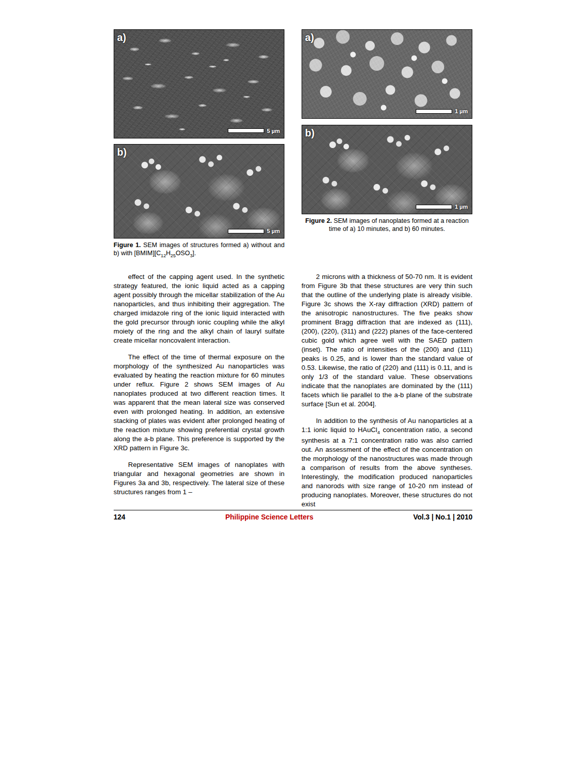a)
5 µm
b)
5 µm
Figure 1. SEM images of structures formed a) without and b) with [BMIM][C12H25OSO3].
a)
1 µm
b)
1 µm
Figure 2. SEM images of nanoplates formed at a reaction time of a) 10 minutes, and b) 60 minutes.
effect of the capping agent used. In the synthetic strategy featured, the ionic liquid acted as a capping agent possibly through the micellar stabilization of the Au nanoparticles, and thus inhibiting their aggregation. The charged imidazole ring of the ionic liquid interacted with the gold precursor through ionic coupling while the alkyl moiety of the ring and the alkyl chain of lauryl sulfate create micellar noncovalent interaction.
The effect of the time of thermal exposure on the morphology of the synthesized Au nanoparticles was evaluated by heating the reaction mixture for 60 minutes under reflux. Figure 2 shows SEM images of Au nanoplates produced at two different reaction times. It was apparent that the mean lateral size was conserved even with prolonged heating. In addition, an extensive stacking of plates was evident after prolonged heating of the reaction mixture showing preferential crystal growth along the a-b plane. This preference is supported by the XRD pattern in Figure 3c.
Representative SEM images of nanoplates with triangular and hexagonal geometries are shown in Figures 3a and 3b, respectively. The lateral size of these structures ranges from 1 –
2 microns with a thickness of 50-70 nm. It is evident from Figure 3b that these structures are very thin such that the outline of the underlying plate is already visible. Figure 3c shows the X-ray diffraction (XRD) pattern of the anisotropic nanostructures. The five peaks show prominent Bragg diffraction that are indexed as (111), (200), (220), (311) and (222) planes of the face-centered cubic gold which agree well with the SAED pattern (inset). The ratio of intensities of the (200) and (111) peaks is 0.25, and is lower than the standard value of 0.53. Likewise, the ratio of (220) and (111) is 0.11, and is only 1/3 of the standard value. These observations indicate that the nanoplates are dominated by the (111) facets which lie parallel to the a-b plane of the substrate surface [Sun et al. 2004].
In addition to the synthesis of Au nanoparticles at a 1:1 ionic liquid to HAuCl4 concentration ratio, a second synthesis at a 7:1 concentration ratio was also carried out. An assessment of the effect of the concentration on the morphology of the nanostructures was made through a comparison of results from the above syntheses. Interestingly, the modification produced nanoparticles and nanorods with size range of 10-20 nm instead of producing nanoplates. Moreover, these structures do not exist
124
Philippine Science Letters
Vol.3 | No.1 | 2010